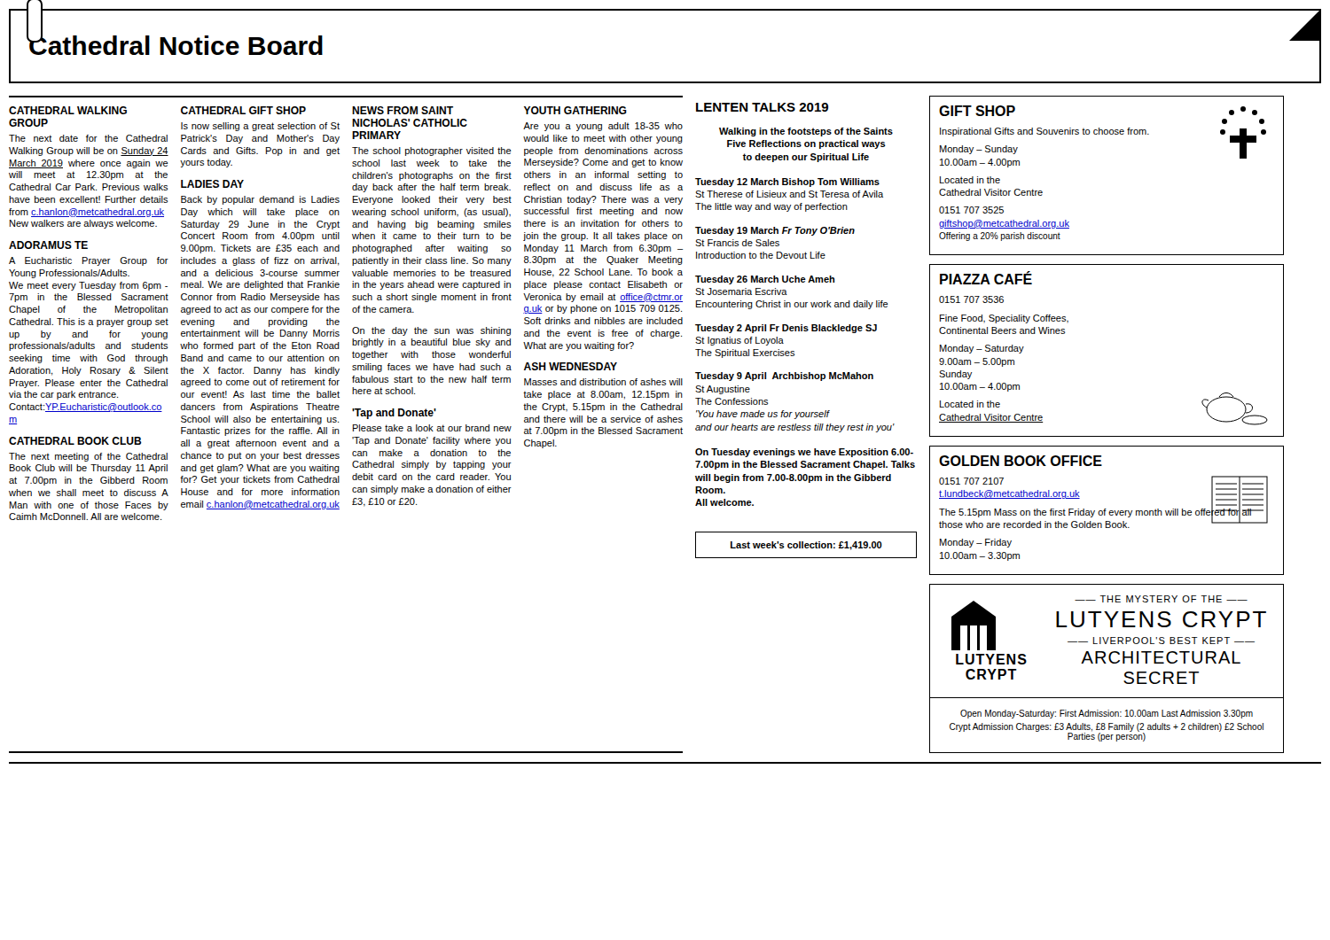Cathedral Notice Board
Cathedral Walking Group
The next date for the Cathedral Walking Group will be on Sunday 24 March 2019 where once again we will meet at 12.30pm at the Cathedral Car Park. Previous walks have been excellent! Further details from c.hanlon@metcathedral.org.uk
New walkers are always welcome.
Adoramus Te
A Eucharistic Prayer Group for Young Professionals/Adults.
We meet every Tuesday from 6pm - 7pm in the Blessed Sacrament Chapel of the Metropolitan Cathedral. This is a prayer group set up by and for young professionals/adults and students seeking time with God through Adoration, Holy Rosary & Silent Prayer. Please enter the Cathedral via the car park entrance.
Contact:YP.Eucharistic@outlook.com
Cathedral Book Club
The next meeting of the Cathedral Book Club will be Thursday 11 April at 7.00pm in the Gibberd Room when we shall meet to discuss A Man with one of those Faces by Caimh McDonnell. All are welcome.
Cathedral Gift Shop
Is now selling a great selection of St Patrick's Day and Mother's Day Cards and Gifts. Pop in and get yours today.
Ladies Day
Back by popular demand is Ladies Day which will take place on Saturday 29 June in the Crypt Concert Room from 4.00pm until 9.00pm. Tickets are £35 each and includes a glass of fizz on arrival, and a delicious 3-course summer meal. We are delighted that Frankie Connor from Radio Merseyside has agreed to act as our compere for the evening and providing the entertainment will be Danny Morris who formed part of the Eton Road Band and came to our attention on the X factor. Danny has kindly agreed to come out of retirement for our event! As last time the ballet dancers from Aspirations Theatre School will also be entertaining us. Fantastic prizes for the raffle. All in all a great afternoon event and a chance to put on your best dresses and get glam? What are you waiting for? Get your tickets from Cathedral House and for more information email c.hanlon@metcathedral.org.uk
News from Saint Nicholas' Catholic Primary
The school photographer visited the school last week to take the children's photographs on the first day back after the half term break. Everyone looked their very best wearing school uniform, (as usual), and having big beaming smiles when it came to their turn to be photographed after waiting so patiently in their class line. So many valuable memories to be treasured in the years ahead were captured in such a short single moment in front of the camera.
On the day the sun was shining brightly in a beautiful blue sky and together with those wonderful smiling faces we have had such a fabulous start to the new half term here at school.
'Tap and Donate'
Please take a look at our brand new 'Tap and Donate' facility where you can make a donation to the Cathedral simply by tapping your debit card on the card reader. You can simply make a donation of either £3, £10 or £20.
Youth Gathering
Are you a young adult 18-35 who would like to meet with other young people from denominations across Merseyside? Come and get to know others in an informal setting to reflect on and discuss life as a Christian today? There was a very successful first meeting and now there is an invitation for others to join the group. It all takes place on Monday 11 March from 6.30pm – 8.30pm at the Quaker Meeting House, 22 School Lane. To book a place please contact Elisabeth or Veronica by email at office@ctmr.org.uk or by phone on 1015 709 0125. Soft drinks and nibbles are included and the event is free of charge. What are you waiting for?
Ash Wednesday
Masses and distribution of ashes will take place at 8.00am, 12.15pm in the Crypt, 5.15pm in the Cathedral and there will be a service of ashes at 7.00pm in the Blessed Sacrament Chapel.
LENTEN TALKS 2019
Walking in the footsteps of the Saints
Five Reflections on practical ways
to deepen our Spiritual Life
Tuesday 12 March Bishop Tom Williams
St Therese of Lisieux and St Teresa of Avila
The little way and way of perfection
Tuesday 19 March Fr Tony O'Brien
St Francis de Sales
Introduction to the Devout Life
Tuesday 26 March Uche Ameh
St Josemaria Escriva
Encountering Christ in our work and daily life
Tuesday 2 April Fr Denis Blackledge SJ
St Ignatius of Loyola
The Spiritual Exercises
Tuesday 9 April Archbishop McMahon
St Augustine
The Confessions
'You have made us for yourself
and our hearts are restless till they rest in you'
On Tuesday evenings we have Exposition 6.00-7.00pm in the Blessed Sacrament Chapel. Talks will begin from 7.00-8.00pm in the Gibberd Room.
All welcome.
Last week's collection: £1,419.00
GIFT SHOP
Inspirational Gifts and Souvenirs to choose from.
Monday – Sunday
10.00am – 4.00pm
Located in the
Cathedral Visitor Centre
0151 707 3525
giftshop@metcathedral.org.uk
Offering a 20% parish discount
PIAZZA CAFÉ
0151 707 3536
Fine Food, Speciality Coffees,
Continental Beers and Wines
Monday – Saturday
9.00am – 5.00pm
Sunday
10.00am – 4.00pm
Located in the
Cathedral Visitor Centre
GOLDEN BOOK OFFICE
0151 707 2107
t.lundbeck@metcathedral.org.uk
The 5.15pm Mass on the first Friday of every month will be offered for all those who are recorded in the Golden Book.
Monday – Friday
10.00am – 3.30pm
LUTYENS
CRYPT
—— THE MYSTERY OF THE ——
LUTYENS CRYPT
—— LIVERPOOL'S BEST KEPT ——
ARCHITECTURAL SECRET
Open Monday-Saturday: First Admission: 10.00am Last Admission 3.30pm
Crypt Admission Charges: £3 Adults, £8 Family (2 adults + 2 children) £2 School Parties (per person)